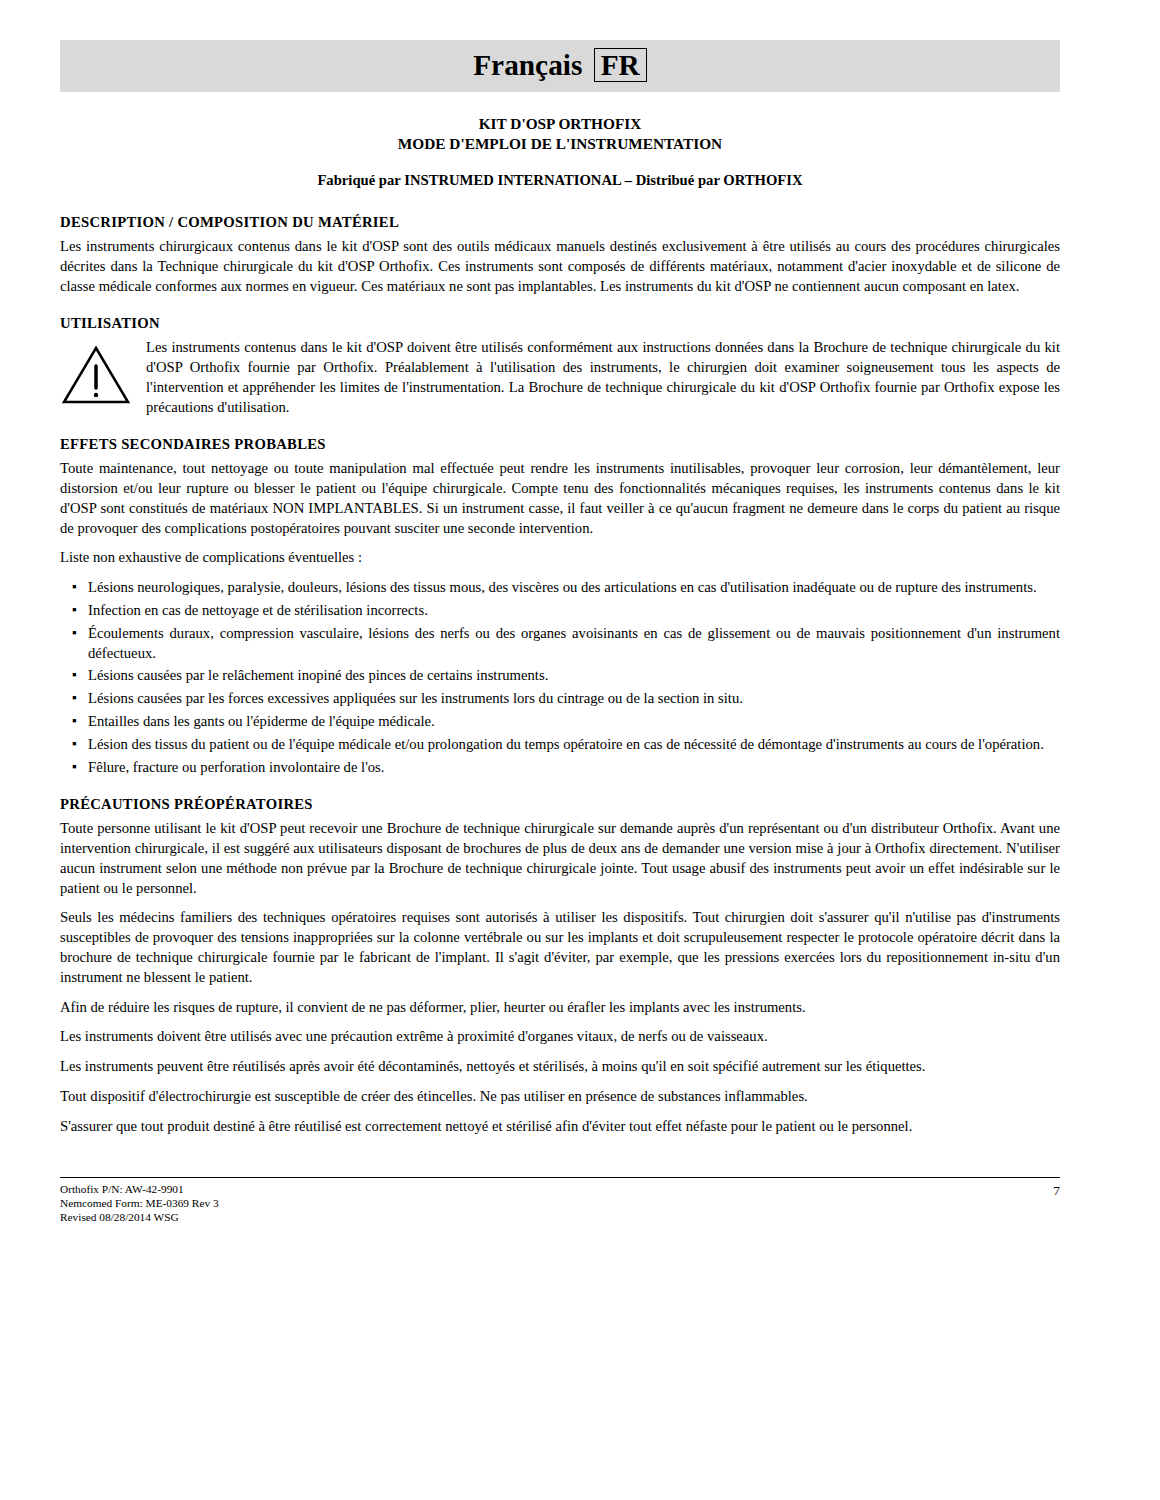Français FR
KIT D'OSP ORTHOFIX
MODE D'EMPLOI DE L'INSTRUMENTATION
Fabriqué par INSTRUMED INTERNATIONAL – Distribué par ORTHOFIX
Description / Composition du matériel
Les instruments chirurgicaux contenus dans le kit d'OSP sont des outils médicaux manuels destinés exclusivement à être utilisés au cours des procédures chirurgicales décrites dans la Technique chirurgicale du kit d'OSP Orthofix. Ces instruments sont composés de différents matériaux, notamment d'acier inoxydable et de silicone de classe médicale conformes aux normes en vigueur. Ces matériaux ne sont pas implantables. Les instruments du kit d'OSP ne contiennent aucun composant en latex.
Utilisation
Les instruments contenus dans le kit d'OSP doivent être utilisés conformément aux instructions données dans la Brochure de technique chirurgicale du kit d'OSP Orthofix fournie par Orthofix. Préalablement à l'utilisation des instruments, le chirurgien doit examiner soigneusement tous les aspects de l'intervention et appréhender les limites de l'instrumentation. La Brochure de technique chirurgicale du kit d'OSP Orthofix fournie par Orthofix expose les précautions d'utilisation.
Effets secondaires probables
Toute maintenance, tout nettoyage ou toute manipulation mal effectuée peut rendre les instruments inutilisables, provoquer leur corrosion, leur démantèlement, leur distorsion et/ou leur rupture ou blesser le patient ou l'équipe chirurgicale. Compte tenu des fonctionnalités mécaniques requises, les instruments contenus dans le kit d'OSP sont constitués de matériaux NON IMPLANTABLES. Si un instrument casse, il faut veiller à ce qu'aucun fragment ne demeure dans le corps du patient au risque de provoquer des complications postopératoires pouvant susciter une seconde intervention.
Liste non exhaustive de complications éventuelles :
Lésions neurologiques, paralysie, douleurs, lésions des tissus mous, des viscères ou des articulations en cas d'utilisation inadéquate ou de rupture des instruments.
Infection en cas de nettoyage et de stérilisation incorrects.
Écoulements duraux, compression vasculaire, lésions des nerfs ou des organes avoisinants en cas de glissement ou de mauvais positionnement d'un instrument défectueux.
Lésions causées par le relâchement inopiné des pinces de certains instruments.
Lésions causées par les forces excessives appliquées sur les instruments lors du cintrage ou de la section in situ.
Entailles dans les gants ou l'épiderme de l'équipe médicale.
Lésion des tissus du patient ou de l'équipe médicale et/ou prolongation du temps opératoire en cas de nécessité de démontage d'instruments au cours de l'opération.
Fêlure, fracture ou perforation involontaire de l'os.
Précautions préopératoires
Toute personne utilisant le kit d'OSP peut recevoir une Brochure de technique chirurgicale sur demande auprès d'un représentant ou d'un distributeur Orthofix. Avant une intervention chirurgicale, il est suggéré aux utilisateurs disposant de brochures de plus de deux ans de demander une version mise à jour à Orthofix directement. N'utiliser aucun instrument selon une méthode non prévue par la Brochure de technique chirurgicale jointe. Tout usage abusif des instruments peut avoir un effet indésirable sur le patient ou le personnel.
Seuls les médecins familiers des techniques opératoires requises sont autorisés à utiliser les dispositifs. Tout chirurgien doit s'assurer qu'il n'utilise pas d'instruments susceptibles de provoquer des tensions inappropriées sur la colonne vertébrale ou sur les implants et doit scrupuleusement respecter le protocole opératoire décrit dans la brochure de technique chirurgicale fournie par le fabricant de l'implant. Il s'agit d'éviter, par exemple, que les pressions exercées lors du repositionnement in-situ d'un instrument ne blessent le patient.
Afin de réduire les risques de rupture, il convient de ne pas déformer, plier, heurter ou érafler les implants avec les instruments.
Les instruments doivent être utilisés avec une précaution extrême à proximité d'organes vitaux, de nerfs ou de vaisseaux.
Les instruments peuvent être réutilisés après avoir été décontaminés, nettoyés et stérilisés, à moins qu'il en soit spécifié autrement sur les étiquettes.
Tout dispositif d'électrochirurgie est susceptible de créer des étincelles. Ne pas utiliser en présence de substances inflammables.
S'assurer que tout produit destiné à être réutilisé est correctement nettoyé et stérilisé afin d'éviter tout effet néfaste pour le patient ou le personnel.
Orthofix P/N: AW-42-9901
Nemcomed Form: ME-0369 Rev 3
Revised 08/28/2014 WSG
7